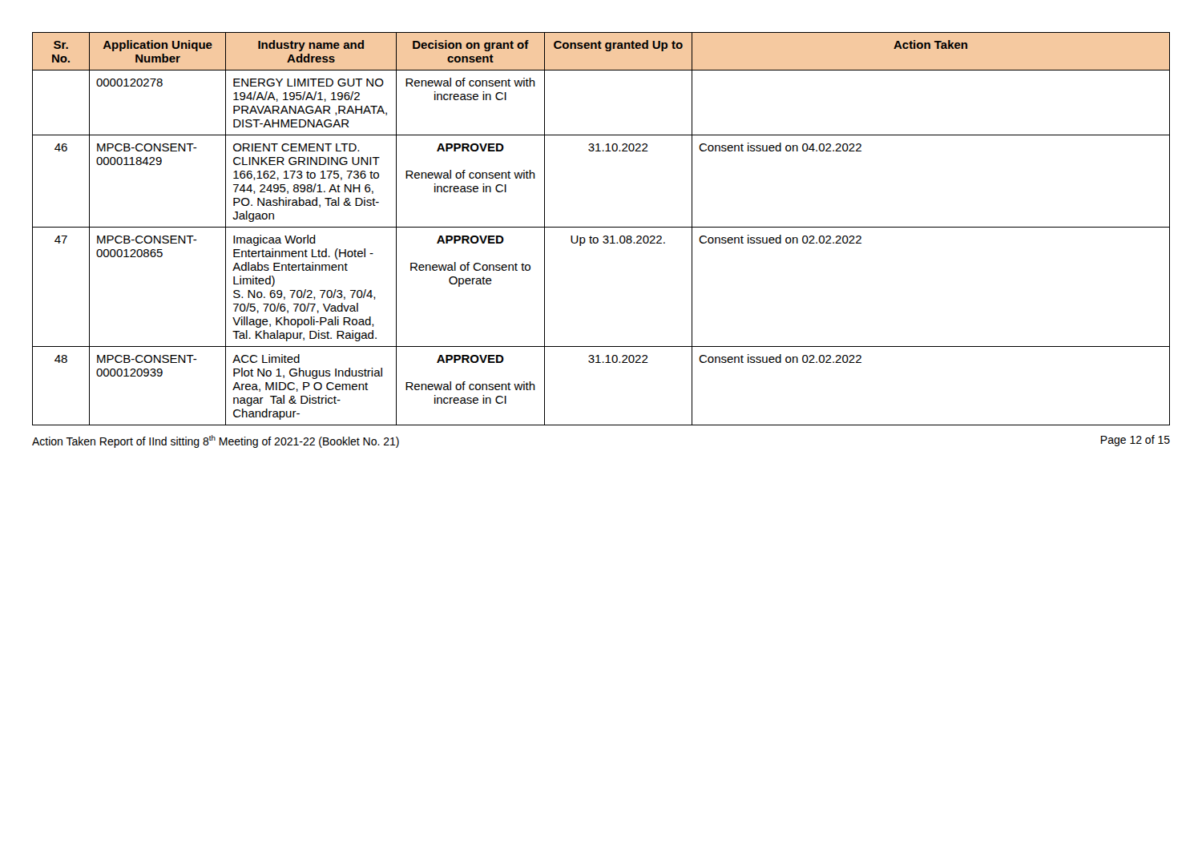| Sr. No. | Application Unique Number | Industry name and Address | Decision on grant of consent | Consent granted Up to | Action Taken |
| --- | --- | --- | --- | --- | --- |
| | 0000120278 | ENERGY LIMITED GUT NO 194/A/A, 195/A/1, 196/2 PRAVARANAGAR ,RAHATA, DIST-AHMEDNAGAR | Renewal of consent with increase in CI | | |
| 46 | MPCB-CONSENT-0000118429 | ORIENT CEMENT LTD. CLINKER GRINDING UNIT 166,162, 173 to 175, 736 to 744, 2495, 898/1. At NH 6, PO. Nashirabad, Tal & Dist-Jalgaon | APPROVED Renewal of consent with increase in CI | 31.10.2022 | Consent issued on 04.02.2022 |
| 47 | MPCB-CONSENT-0000120865 | Imagicaa World Entertainment Ltd. (Hotel - Adlabs Entertainment Limited) S. No. 69, 70/2, 70/3, 70/4, 70/5, 70/6, 70/7, Vadval Village, Khopoli-Pali Road, Tal. Khalapur, Dist. Raigad. | APPROVED Renewal of Consent to Operate | Up to 31.08.2022. | Consent issued on 02.02.2022 |
| 48 | MPCB-CONSENT-0000120939 | ACC Limited Plot No 1, Ghugus Industrial Area, MIDC, P O Cement nagar Tal & District-Chandrapur- | APPROVED Renewal of consent with increase in CI | 31.10.2022 | Consent issued on 02.02.2022 |
Action Taken Report of IInd sitting 8th Meeting of 2021-22 (Booklet No. 21) Page 12 of 15